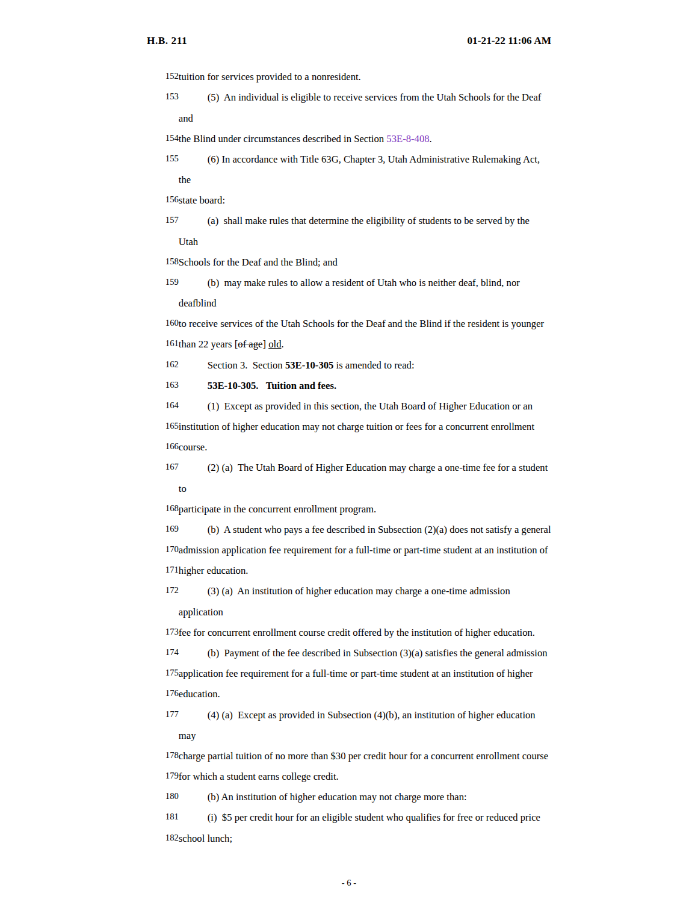H.B. 211
01-21-22 11:06 AM
| 152 | tuition for services provided to a nonresident. |
| 153 | (5) An individual is eligible to receive services from the Utah Schools for the Deaf and |
| 154 | the Blind under circumstances described in Section 53E-8-408 . |
| 155 | (6) In accordance with Title 63G, Chapter 3, Utah Administrative Rulemaking Act, the |
| 156 | state board: |
| 157 | (a) shall make rules that determine the eligibility of students to be served by the Utah |
| 158 | Schools for the Deaf and the Blind; and |
| 159 | (b) may make rules to allow a resident of Utah who is neither deaf, blind, nor deafblind |
| 160 | to receive services of the Utah Schools for the Deaf and the Blind if the resident is younger |
| 161 | than 22 years [ of age ] old . |
| 162 | Section 3. Section 53E-10-305 is amended to read: |
| 163 | 53E-10-305. Tuition and fees. |
| 164 | (1) Except as provided in this section, the Utah Board of Higher Education or an |
| 165 | institution of higher education may not charge tuition or fees for a concurrent enrollment |
| 166 | course. |
| 167 | (2) (a) The Utah Board of Higher Education may charge a one-time fee for a student to |
| 168 | participate in the concurrent enrollment program. |
| 169 | (b) A student who pays a fee described in Subsection (2)(a) does not satisfy a general |
| 170 | admission application fee requirement for a full-time or part-time student at an institution of |
| 171 | higher education. |
| 172 | (3) (a) An institution of higher education may charge a one-time admission application |
| 173 | fee for concurrent enrollment course credit offered by the institution of higher education. |
| 174 | (b) Payment of the fee described in Subsection (3)(a) satisfies the general admission |
| 175 | application fee requirement for a full-time or part-time student at an institution of higher |
| 176 | education. |
| 177 | (4) (a) Except as provided in Subsection (4)(b), an institution of higher education may |
| 178 | charge partial tuition of no more than $30 per credit hour for a concurrent enrollment course |
| 179 | for which a student earns college credit. |
| 180 | (b) An institution of higher education may not charge more than: |
| 181 | (i) $5 per credit hour for an eligible student who qualifies for free or reduced price |
| 182 | school lunch; |
- 6 -